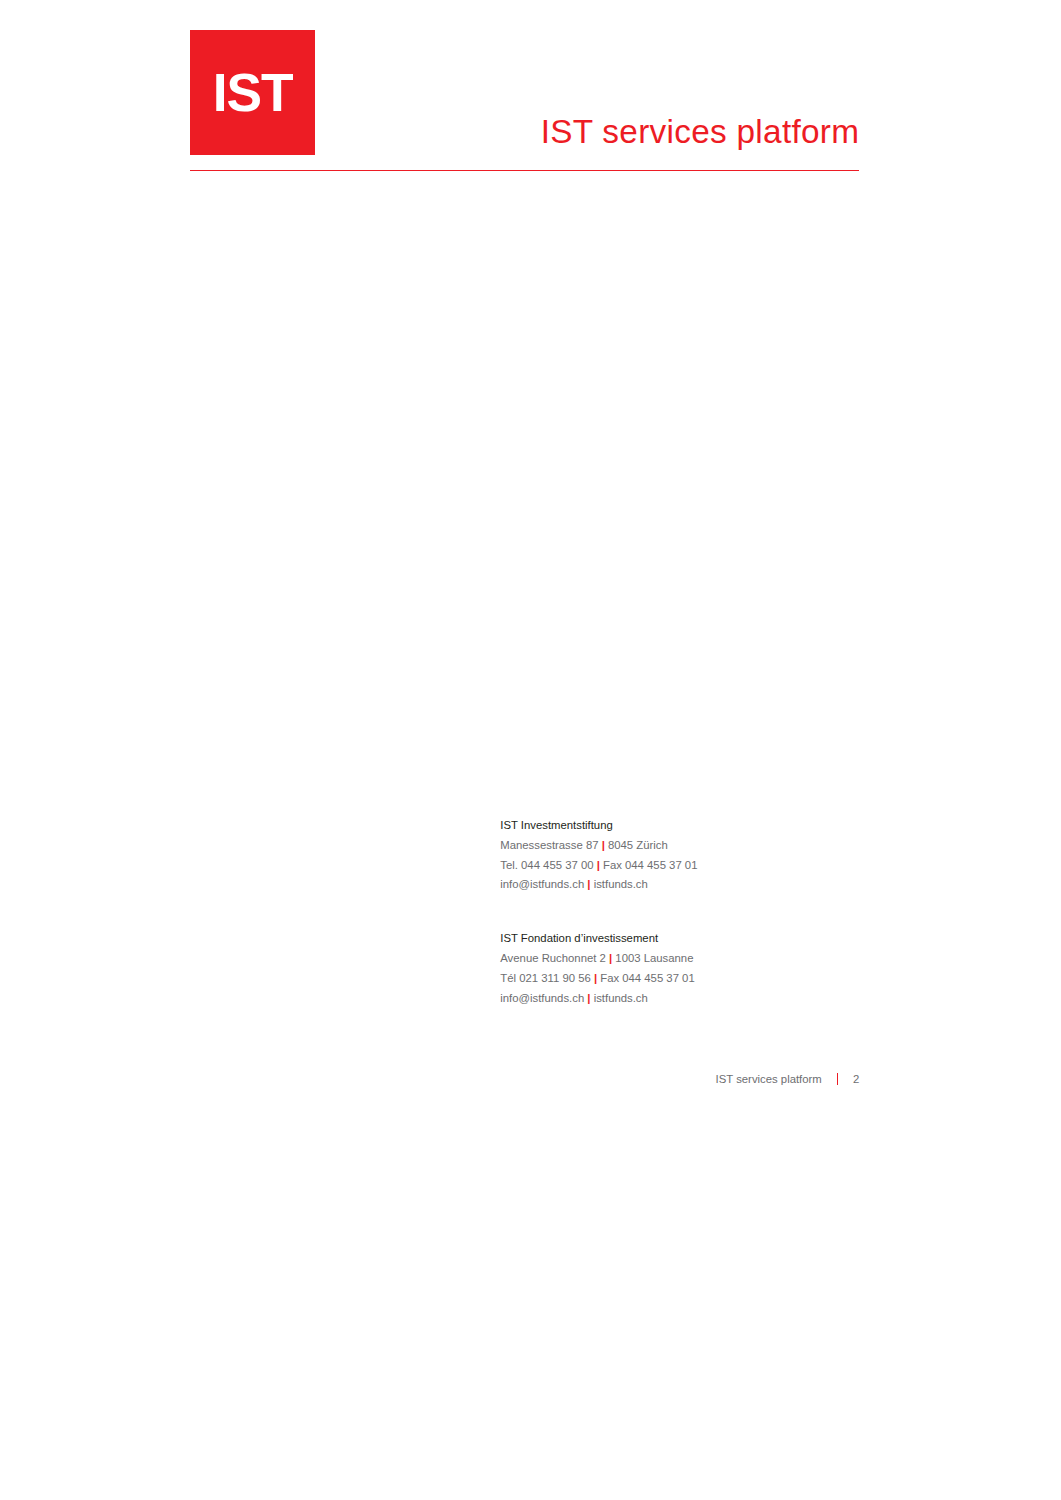IST
IST services platform
IST Investmentstiftung
Manessestrasse 87 | 8045 Zürich
Tel. 044 455 37 00 | Fax 044 455 37 01
info@istfunds.ch | istfunds.ch
IST Fondation d’investissement
Avenue Ruchonnet 2 | 1003 Lausanne
Tél 021 311 90 56 | Fax 044 455 37 01
info@istfunds.ch | istfunds.ch
IST services platform 2